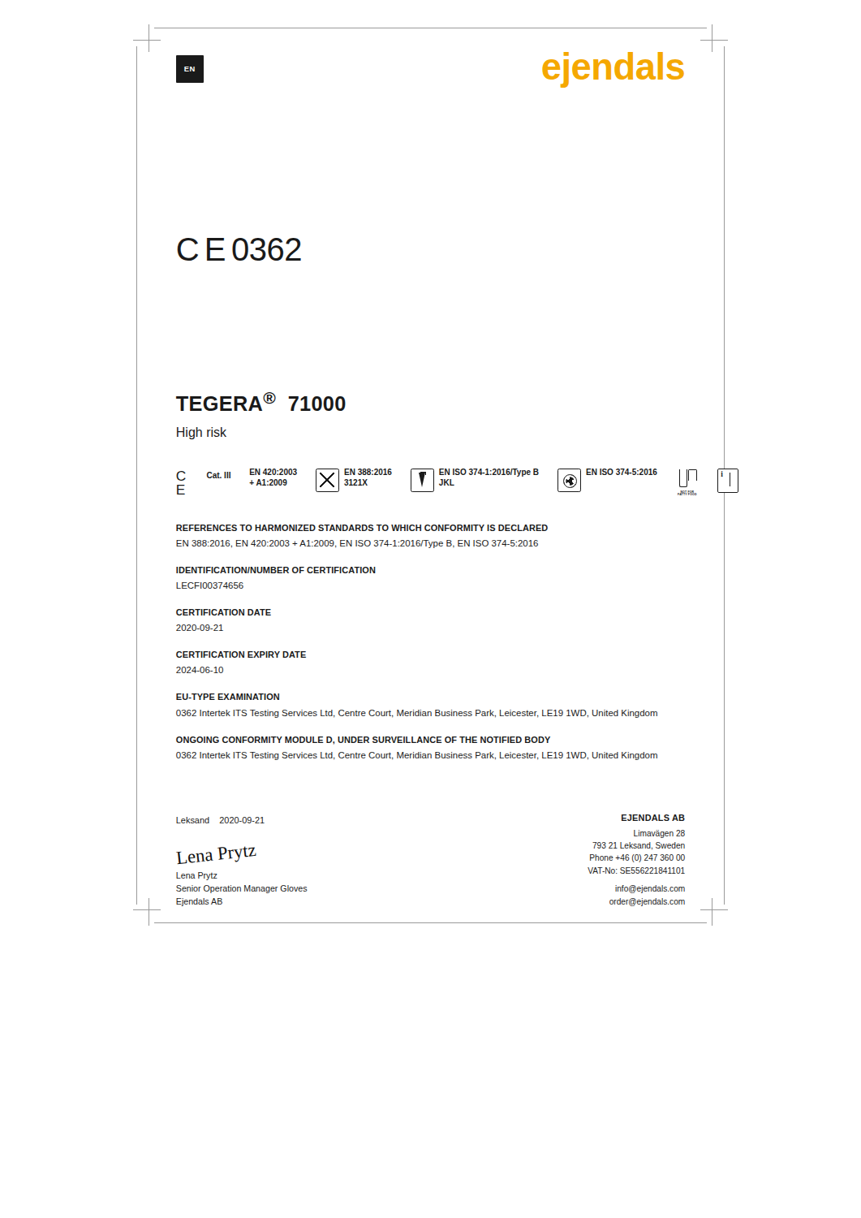EN
ejendals
C E 0362
TEGERA® 71000
High risk
C E
Cat. III
EN 420:2003 + A1:2009
EN 388:2016 3121X
EN ISO 374-1:2016/Type B JKL
EN ISO 374-5:2016
NOT FOR
FATTY FOOD
References to harmonized standards to which conformity is declared
EN 388:2016, EN 420:2003 + A1:2009, EN ISO 374-1:2016/Type B, EN ISO 374-5:2016
Identification/number of certification
LECFI00374656
Certification date
2020-09-21
Certification expiry date
2024-06-10
EU-type examination
0362 Intertek ITS Testing Services Ltd, Centre Court, Meridian Business Park, Leicester, LE19 1WD, United Kingdom
Ongoing conformity module D, under surveillance of the notified body
0362 Intertek ITS Testing Services Ltd, Centre Court, Meridian Business Park, Leicester, LE19 1WD, United Kingdom
Leksand 2020-09-21
Lena Prytz
Lena Prytz
Senior Operation Manager Gloves
Ejendals AB
EJENDALS AB
Limavägen 28
793 21 Leksand, Sweden
Phone +46 (0) 247 360 00
VAT-No: SE556221841101
info@ejendals.com
order@ejendals.com